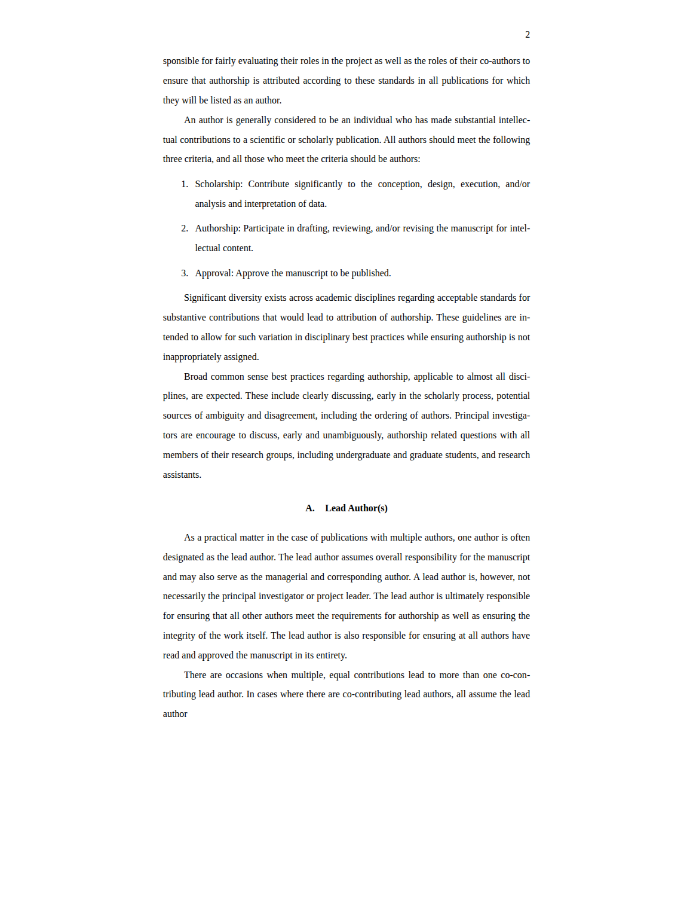2
sponsible for fairly evaluating their roles in the project as well as the roles of their co-authors to ensure that authorship is attributed according to these standards in all publications for which they will be listed as an author.
An author is generally considered to be an individual who has made substantial intellectual contributions to a scientific or scholarly publication. All authors should meet the following three criteria, and all those who meet the criteria should be authors:
Scholarship: Contribute significantly to the conception, design, execution, and/or analysis and interpretation of data.
Authorship: Participate in drafting, reviewing, and/or revising the manuscript for intellectual content.
Approval: Approve the manuscript to be published.
Significant diversity exists across academic disciplines regarding acceptable standards for substantive contributions that would lead to attribution of authorship. These guidelines are intended to allow for such variation in disciplinary best practices while ensuring authorship is not inappropriately assigned.
Broad common sense best practices regarding authorship, applicable to almost all disciplines, are expected. These include clearly discussing, early in the scholarly process, potential sources of ambiguity and disagreement, including the ordering of authors. Principal investigators are encourage to discuss, early and unambiguously, authorship related questions with all members of their research groups, including undergraduate and graduate students, and research assistants.
A. Lead Author(s)
As a practical matter in the case of publications with multiple authors, one author is often designated as the lead author. The lead author assumes overall responsibility for the manuscript and may also serve as the managerial and corresponding author. A lead author is, however, not necessarily the principal investigator or project leader. The lead author is ultimately responsible for ensuring that all other authors meet the requirements for authorship as well as ensuring the integrity of the work itself. The lead author is also responsible for ensuring at all authors have read and approved the manuscript in its entirety.
There are occasions when multiple, equal contributions lead to more than one co-contributing lead author. In cases where there are co-contributing lead authors, all assume the lead author